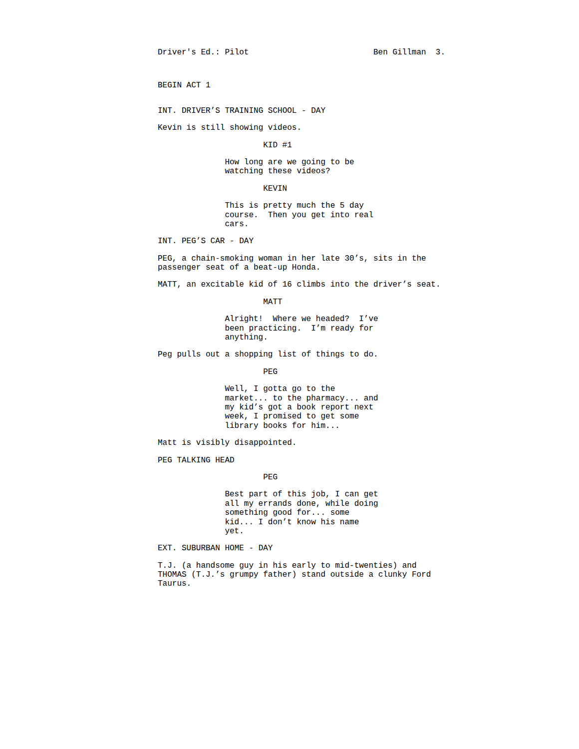Driver's Ed.: Pilot Ben Gillman 3.
BEGIN ACT 1
INT. DRIVER’S TRAINING SCHOOL - DAY
Kevin is still showing videos.
KID #1
How long are we going to be watching these videos?
KEVIN
This is pretty much the 5 day course. Then you get into real cars.
INT. PEG’S CAR - DAY
PEG, a chain-smoking woman in her late 30’s, sits in the passenger seat of a beat-up Honda.
MATT, an excitable kid of 16 climbs into the driver’s seat.
MATT
Alright! Where we headed? I’ve been practicing. I’m ready for anything.
Peg pulls out a shopping list of things to do.
PEG
Well, I gotta go to the market... to the pharmacy... and my kid’s got a book report next week, I promised to get some library books for him...
Matt is visibly disappointed.
PEG TALKING HEAD
PEG
Best part of this job, I can get all my errands done, while doing something good for... some kid... I don’t know his name yet.
EXT. SUBURBAN HOME - DAY
T.J. (a handsome guy in his early to mid-twenties) and THOMAS (T.J.’s grumpy father) stand outside a clunky Ford Taurus.